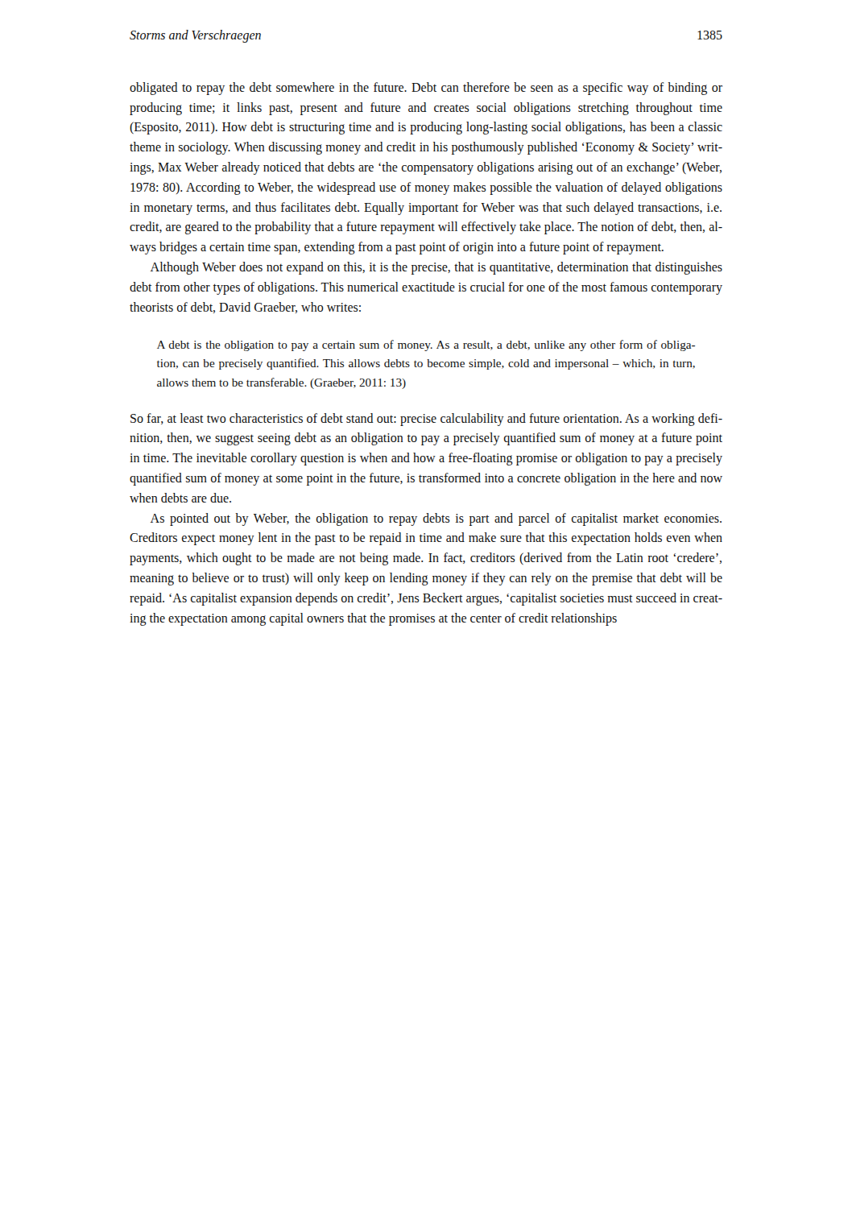Storms and Verschraegen 1385
obligated to repay the debt somewhere in the future. Debt can therefore be seen as a specific way of binding or producing time; it links past, present and future and creates social obligations stretching throughout time (Esposito, 2011). How debt is structuring time and is producing long-lasting social obligations, has been a classic theme in sociology. When discussing money and credit in his posthumously published ‘Economy & Society’ writings, Max Weber already noticed that debts are ‘the compensatory obligations arising out of an exchange’ (Weber, 1978: 80). According to Weber, the widespread use of money makes possible the valuation of delayed obligations in monetary terms, and thus facilitates debt. Equally important for Weber was that such delayed transactions, i.e. credit, are geared to the probability that a future repayment will effectively take place. The notion of debt, then, always bridges a certain time span, extending from a past point of origin into a future point of repayment.
Although Weber does not expand on this, it is the precise, that is quantitative, determination that distinguishes debt from other types of obligations. This numerical exactitude is crucial for one of the most famous contemporary theorists of debt, David Graeber, who writes:
A debt is the obligation to pay a certain sum of money. As a result, a debt, unlike any other form of obligation, can be precisely quantified. This allows debts to become simple, cold and impersonal – which, in turn, allows them to be transferable. (Graeber, 2011: 13)
So far, at least two characteristics of debt stand out: precise calculability and future orientation. As a working definition, then, we suggest seeing debt as an obligation to pay a precisely quantified sum of money at a future point in time. The inevitable corollary question is when and how a free-floating promise or obligation to pay a precisely quantified sum of money at some point in the future, is transformed into a concrete obligation in the here and now when debts are due.
As pointed out by Weber, the obligation to repay debts is part and parcel of capitalist market economies. Creditors expect money lent in the past to be repaid in time and make sure that this expectation holds even when payments, which ought to be made are not being made. In fact, creditors (derived from the Latin root ‘credere’, meaning to believe or to trust) will only keep on lending money if they can rely on the premise that debt will be repaid. ‘As capitalist expansion depends on credit’, Jens Beckert argues, ‘capitalist societies must succeed in creating the expectation among capital owners that the promises at the center of credit relationships